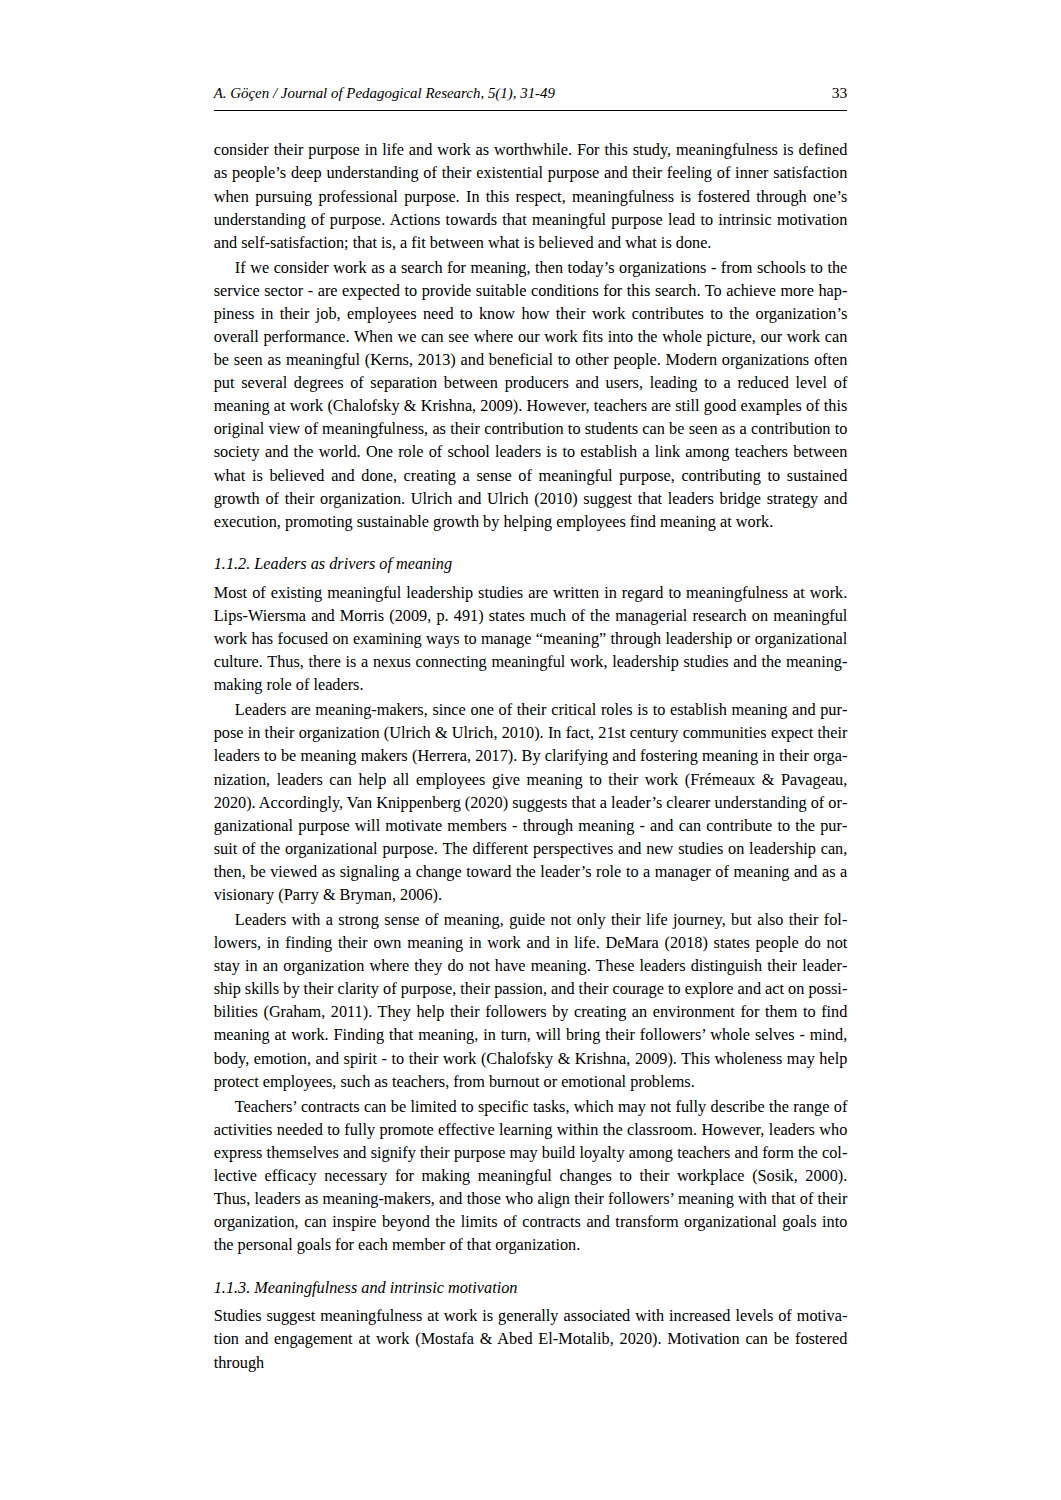A. Göçen / Journal of Pedagogical Research, 5(1), 31-49 33
consider their purpose in life and work as worthwhile. For this study, meaningfulness is defined as people’s deep understanding of their existential purpose and their feeling of inner satisfaction when pursuing professional purpose. In this respect, meaningfulness is fostered through one’s understanding of purpose. Actions towards that meaningful purpose lead to intrinsic motivation and self-satisfaction; that is, a fit between what is believed and what is done.
If we consider work as a search for meaning, then today’s organizations - from schools to the service sector - are expected to provide suitable conditions for this search. To achieve more happiness in their job, employees need to know how their work contributes to the organization’s overall performance. When we can see where our work fits into the whole picture, our work can be seen as meaningful (Kerns, 2013) and beneficial to other people. Modern organizations often put several degrees of separation between producers and users, leading to a reduced level of meaning at work (Chalofsky & Krishna, 2009). However, teachers are still good examples of this original view of meaningfulness, as their contribution to students can be seen as a contribution to society and the world. One role of school leaders is to establish a link among teachers between what is believed and done, creating a sense of meaningful purpose, contributing to sustained growth of their organization. Ulrich and Ulrich (2010) suggest that leaders bridge strategy and execution, promoting sustainable growth by helping employees find meaning at work.
1.1.2. Leaders as drivers of meaning
Most of existing meaningful leadership studies are written in regard to meaningfulness at work. Lips-Wiersma and Morris (2009, p. 491) states much of the managerial research on meaningful work has focused on examining ways to manage “meaning” through leadership or organizational culture. Thus, there is a nexus connecting meaningful work, leadership studies and the meaning-making role of leaders.
Leaders are meaning-makers, since one of their critical roles is to establish meaning and purpose in their organization (Ulrich & Ulrich, 2010). In fact, 21st century communities expect their leaders to be meaning makers (Herrera, 2017). By clarifying and fostering meaning in their organization, leaders can help all employees give meaning to their work (Frémeaux & Pavageau, 2020). Accordingly, Van Knippenberg (2020) suggests that a leader’s clearer understanding of organizational purpose will motivate members - through meaning - and can contribute to the pursuit of the organizational purpose. The different perspectives and new studies on leadership can, then, be viewed as signaling a change toward the leader’s role to a manager of meaning and as a visionary (Parry & Bryman, 2006).
Leaders with a strong sense of meaning, guide not only their life journey, but also their followers, in finding their own meaning in work and in life. DeMara (2018) states people do not stay in an organization where they do not have meaning. These leaders distinguish their leadership skills by their clarity of purpose, their passion, and their courage to explore and act on possibilities (Graham, 2011). They help their followers by creating an environment for them to find meaning at work. Finding that meaning, in turn, will bring their followers’ whole selves - mind, body, emotion, and spirit - to their work (Chalofsky & Krishna, 2009). This wholeness may help protect employees, such as teachers, from burnout or emotional problems.
Teachers’ contracts can be limited to specific tasks, which may not fully describe the range of activities needed to fully promote effective learning within the classroom. However, leaders who express themselves and signify their purpose may build loyalty among teachers and form the collective efficacy necessary for making meaningful changes to their workplace (Sosik, 2000). Thus, leaders as meaning-makers, and those who align their followers’ meaning with that of their organization, can inspire beyond the limits of contracts and transform organizational goals into the personal goals for each member of that organization.
1.1.3. Meaningfulness and intrinsic motivation
Studies suggest meaningfulness at work is generally associated with increased levels of motivation and engagement at work (Mostafa & Abed El-Motalib, 2020). Motivation can be fostered through